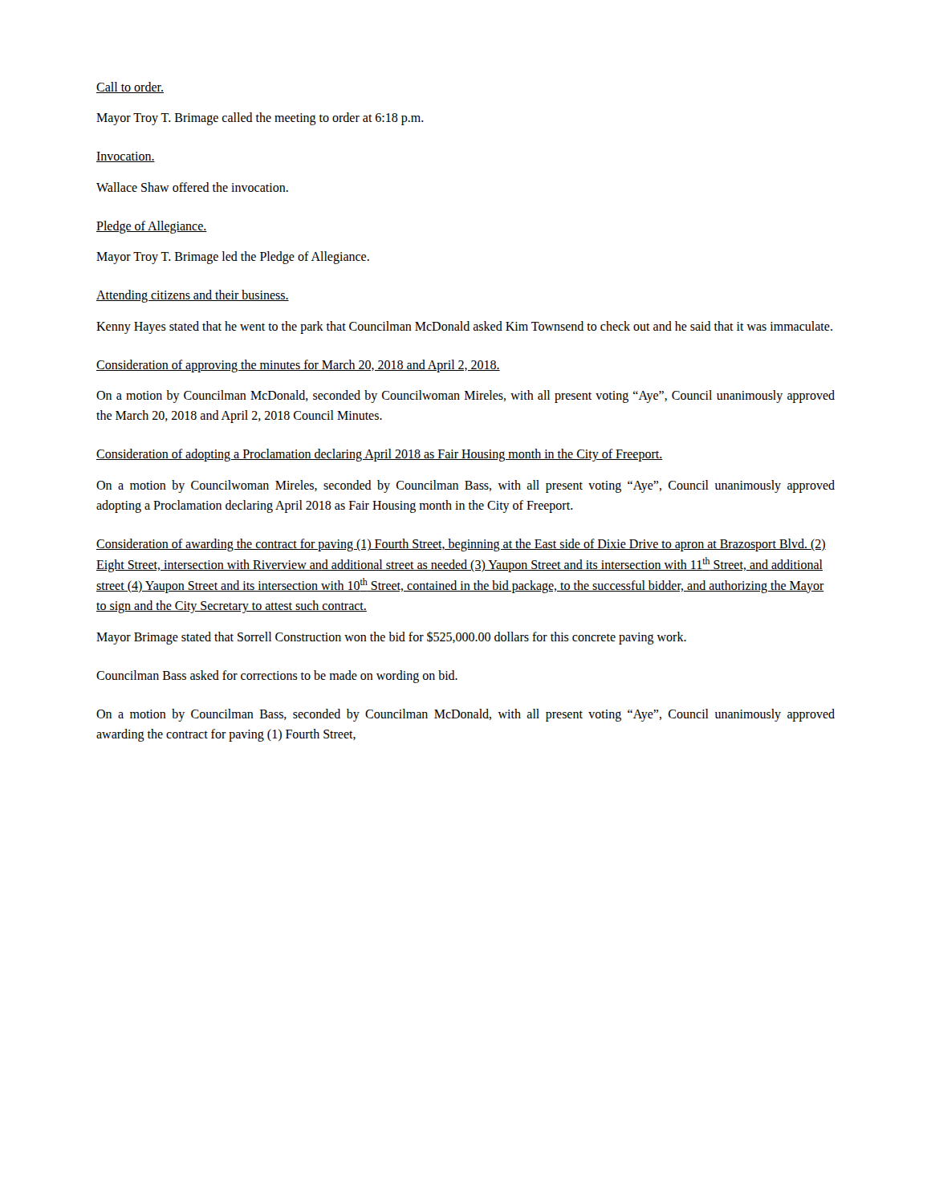Call to order.
Mayor Troy T. Brimage called the meeting to order at 6:18 p.m.
Invocation.
Wallace Shaw offered the invocation.
Pledge of Allegiance.
Mayor Troy T. Brimage led the Pledge of Allegiance.
Attending citizens and their business.
Kenny Hayes stated that he went to the park that Councilman McDonald asked Kim Townsend to check out and he said that it was immaculate.
Consideration of approving the minutes for March 20, 2018 and April 2, 2018.
On a motion by Councilman McDonald, seconded by Councilwoman Mireles, with all present voting “Aye”, Council unanimously approved the March 20, 2018 and April 2, 2018 Council Minutes.
Consideration of adopting a Proclamation declaring April 2018 as Fair Housing month in the City of Freeport.
On a motion by Councilwoman Mireles, seconded by Councilman Bass, with all present voting “Aye”, Council unanimously approved adopting a Proclamation declaring April 2018 as Fair Housing month in the City of Freeport.
Consideration of awarding the contract for paving (1) Fourth Street, beginning at the East side of Dixie Drive to apron at Brazosport Blvd. (2) Eight Street, intersection with Riverview and additional street as needed (3) Yaupon Street and its intersection with 11th Street, and additional street (4) Yaupon Street and its intersection with 10th Street, contained in the bid package, to the successful bidder, and authorizing the Mayor to sign and the City Secretary to attest such contract.
Mayor Brimage stated that Sorrell Construction won the bid for $525,000.00 dollars for this concrete paving work.
Councilman Bass asked for corrections to be made on wording on bid.
On a motion by Councilman Bass, seconded by Councilman McDonald, with all present voting “Aye”, Council unanimously approved awarding the contract for paving (1) Fourth Street,